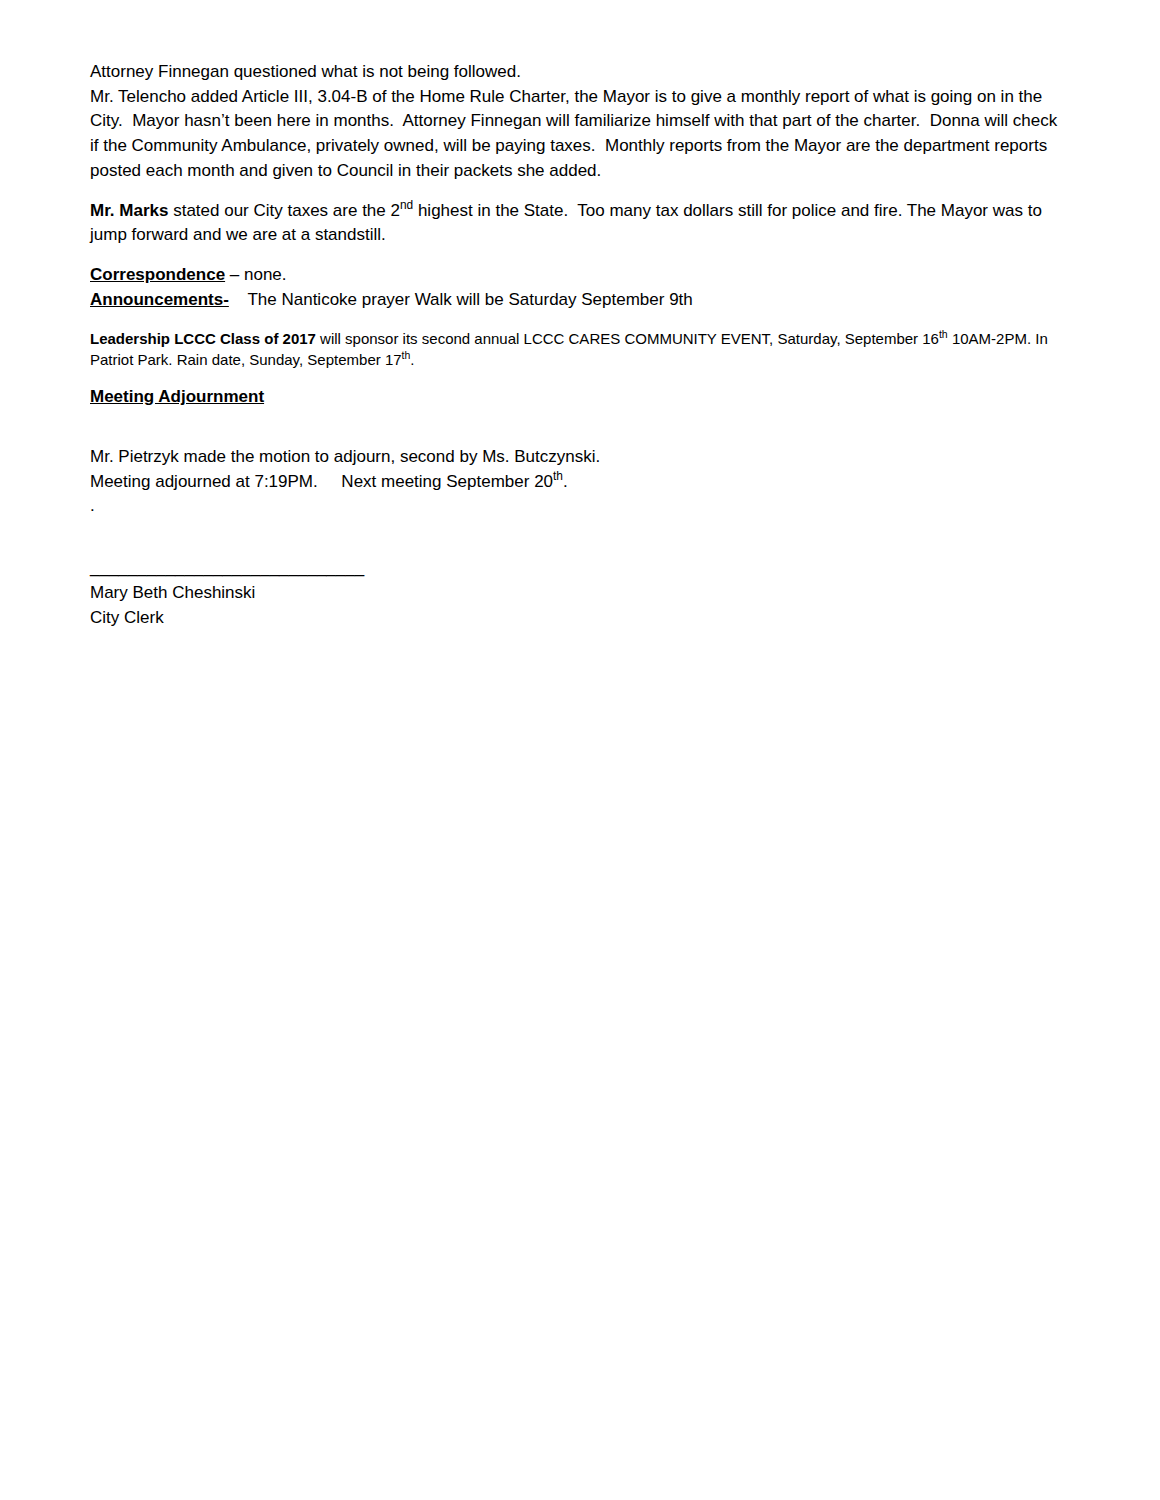Attorney Finnegan questioned what is not being followed.
Mr. Telencho added Article III, 3.04-B of the Home Rule Charter, the Mayor is to give a monthly report of what is going on in the City. Mayor hasn’t been here in months. Attorney Finnegan will familiarize himself with that part of the charter. Donna will check if the Community Ambulance, privately owned, will be paying taxes. Monthly reports from the Mayor are the department reports posted each month and given to Council in their packets she added.
Mr. Marks stated our City taxes are the 2nd highest in the State. Too many tax dollars still for police and fire. The Mayor was to jump forward and we are at a standstill.
Correspondence – none.
Announcements- The Nanticoke prayer Walk will be Saturday September 9th
Leadership LCCC Class of 2017 will sponsor its second annual LCCC CARES COMMUNITY EVENT, Saturday, September 16th 10AM-2PM. In Patriot Park. Rain date, Sunday, September 17th.
Meeting Adjournment
Mr. Pietrzyk made the motion to adjourn, second by Ms. Butczynski.
Meeting adjourned at 7:19PM. Next meeting September 20th.
.
_____________________________
Mary Beth Cheshinski
City Clerk